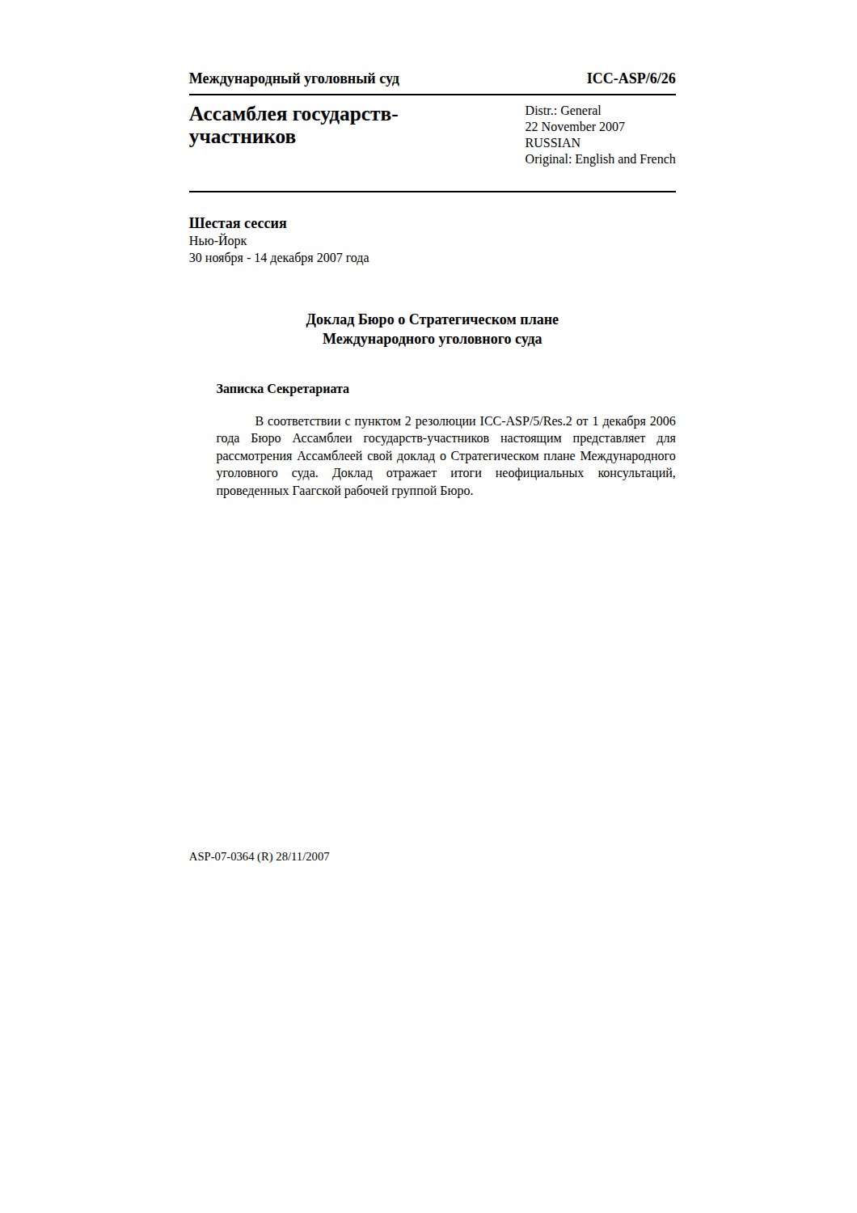Международный уголовный суд
ICC-ASP/6/26
Ассамблея государств-участников
Distr.: General
22 November 2007
RUSSIAN
Original: English and French
Шестая сессия
Нью-Йорк
30 ноября - 14 декабря 2007 года
Доклад Бюро о Стратегическом плане
Международного уголовного суда
Записка Секретариата
В соответствии с пунктом 2 резолюции ICC-ASP/5/Res.2 от 1 декабря 2006 года Бюро Ассамблеи государств-участников настоящим представляет для рассмотрения Ассамблеей свой доклад о Стратегическом плане Международного уголовного суда. Доклад отражает итоги неофициальных консультаций, проведенных Гаагской рабочей группой Бюро.
ASP-07-0364 (R) 28/11/2007